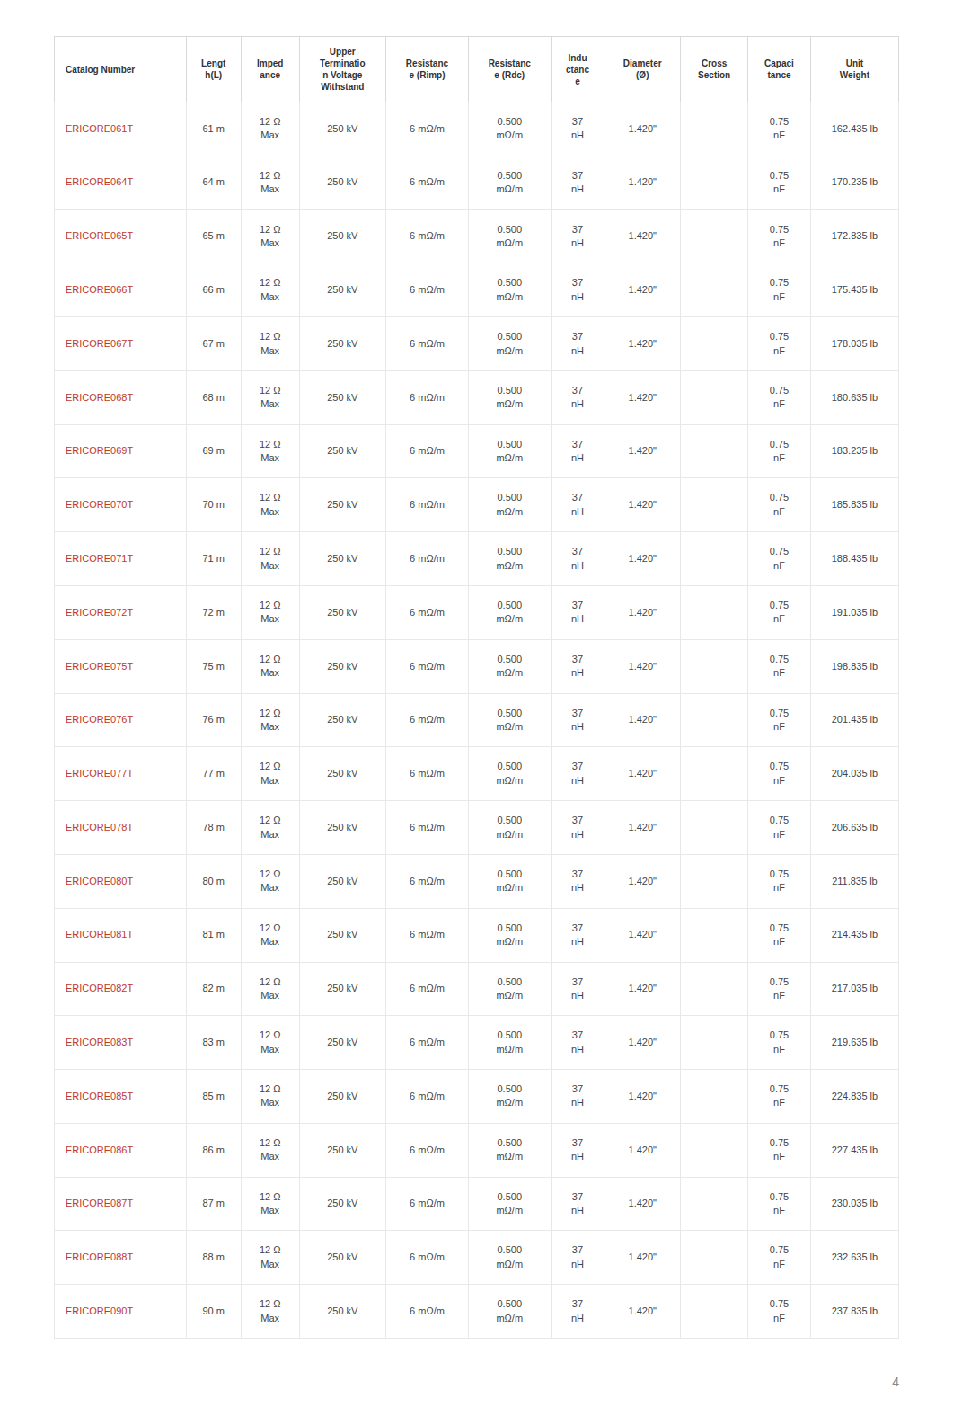| Catalog Number | Lengt h(L) | Imped ance | Upper Terminatio n Voltage Withstand | Resistanc e (Rimp) | Resistanc e (Rdc) | Indu ctanc e | Diameter (Ø) | Cross Section | Capaci tance | Unit Weight |
| --- | --- | --- | --- | --- | --- | --- | --- | --- | --- | --- |
| ERICORE061T | 61 m | 12 Ω Max | 250 kV | 6 mΩ/m | 0.500 mΩ/m | 37 nH | 1.420" | | 0.75 nF | 162.435 lb |
| ERICORE064T | 64 m | 12 Ω Max | 250 kV | 6 mΩ/m | 0.500 mΩ/m | 37 nH | 1.420" | | 0.75 nF | 170.235 lb |
| ERICORE065T | 65 m | 12 Ω Max | 250 kV | 6 mΩ/m | 0.500 mΩ/m | 37 nH | 1.420" | | 0.75 nF | 172.835 lb |
| ERICORE066T | 66 m | 12 Ω Max | 250 kV | 6 mΩ/m | 0.500 mΩ/m | 37 nH | 1.420" | | 0.75 nF | 175.435 lb |
| ERICORE067T | 67 m | 12 Ω Max | 250 kV | 6 mΩ/m | 0.500 mΩ/m | 37 nH | 1.420" | | 0.75 nF | 178.035 lb |
| ERICORE068T | 68 m | 12 Ω Max | 250 kV | 6 mΩ/m | 0.500 mΩ/m | 37 nH | 1.420" | | 0.75 nF | 180.635 lb |
| ERICORE069T | 69 m | 12 Ω Max | 250 kV | 6 mΩ/m | 0.500 mΩ/m | 37 nH | 1.420" | | 0.75 nF | 183.235 lb |
| ERICORE070T | 70 m | 12 Ω Max | 250 kV | 6 mΩ/m | 0.500 mΩ/m | 37 nH | 1.420" | | 0.75 nF | 185.835 lb |
| ERICORE071T | 71 m | 12 Ω Max | 250 kV | 6 mΩ/m | 0.500 mΩ/m | 37 nH | 1.420" | | 0.75 nF | 188.435 lb |
| ERICORE072T | 72 m | 12 Ω Max | 250 kV | 6 mΩ/m | 0.500 mΩ/m | 37 nH | 1.420" | | 0.75 nF | 191.035 lb |
| ERICORE075T | 75 m | 12 Ω Max | 250 kV | 6 mΩ/m | 0.500 mΩ/m | 37 nH | 1.420" | | 0.75 nF | 198.835 lb |
| ERICORE076T | 76 m | 12 Ω Max | 250 kV | 6 mΩ/m | 0.500 mΩ/m | 37 nH | 1.420" | | 0.75 nF | 201.435 lb |
| ERICORE077T | 77 m | 12 Ω Max | 250 kV | 6 mΩ/m | 0.500 mΩ/m | 37 nH | 1.420" | | 0.75 nF | 204.035 lb |
| ERICORE078T | 78 m | 12 Ω Max | 250 kV | 6 mΩ/m | 0.500 mΩ/m | 37 nH | 1.420" | | 0.75 nF | 206.635 lb |
| ERICORE080T | 80 m | 12 Ω Max | 250 kV | 6 mΩ/m | 0.500 mΩ/m | 37 nH | 1.420" | | 0.75 nF | 211.835 lb |
| ERICORE081T | 81 m | 12 Ω Max | 250 kV | 6 mΩ/m | 0.500 mΩ/m | 37 nH | 1.420" | | 0.75 nF | 214.435 lb |
| ERICORE082T | 82 m | 12 Ω Max | 250 kV | 6 mΩ/m | 0.500 mΩ/m | 37 nH | 1.420" | | 0.75 nF | 217.035 lb |
| ERICORE083T | 83 m | 12 Ω Max | 250 kV | 6 mΩ/m | 0.500 mΩ/m | 37 nH | 1.420" | | 0.75 nF | 219.635 lb |
| ERICORE085T | 85 m | 12 Ω Max | 250 kV | 6 mΩ/m | 0.500 mΩ/m | 37 nH | 1.420" | | 0.75 nF | 224.835 lb |
| ERICORE086T | 86 m | 12 Ω Max | 250 kV | 6 mΩ/m | 0.500 mΩ/m | 37 nH | 1.420" | | 0.75 nF | 227.435 lb |
| ERICORE087T | 87 m | 12 Ω Max | 250 kV | 6 mΩ/m | 0.500 mΩ/m | 37 nH | 1.420" | | 0.75 nF | 230.035 lb |
| ERICORE088T | 88 m | 12 Ω Max | 250 kV | 6 mΩ/m | 0.500 mΩ/m | 37 nH | 1.420" | | 0.75 nF | 232.635 lb |
| ERICORE090T | 90 m | 12 Ω Max | 250 kV | 6 mΩ/m | 0.500 mΩ/m | 37 nH | 1.420" | | 0.75 nF | 237.835 lb |
4